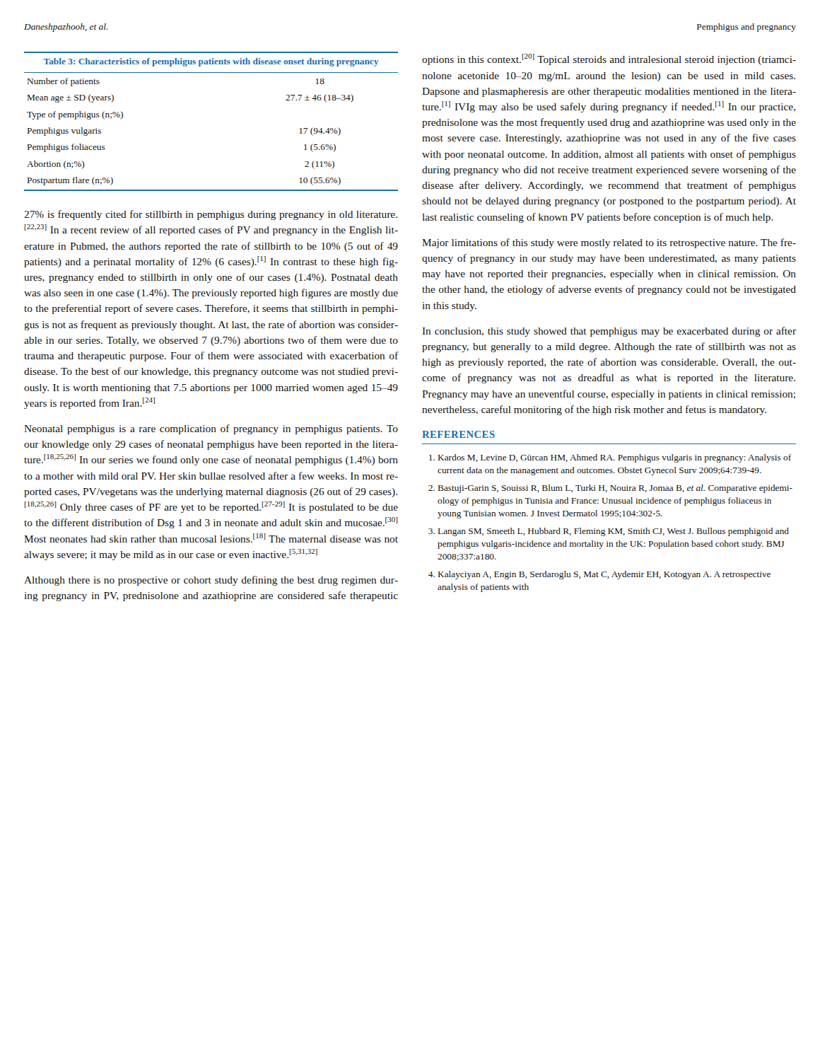Daneshpazhooh, et al.
Pemphigus and pregnancy
Table 3: Characteristics of pemphigus patients with disease onset during pregnancy
| Number of patients | 18 |
| Mean age ± SD (years) | 27.7 ± 46 (18–34) |
| Type of pemphigus (n;%) | |
| Pemphigus vulgaris | 17 (94.4%) |
| Pemphigus foliaceus | 1 (5.6%) |
| Abortion (n;%) | 2 (11%) |
| Postpartum flare (n;%) | 10 (55.6%) |
27% is frequently cited for stillbirth in pemphigus during pregnancy in old literature.[22,23] In a recent review of all reported cases of PV and pregnancy in the English literature in Pubmed, the authors reported the rate of stillbirth to be 10% (5 out of 49 patients) and a perinatal mortality of 12% (6 cases).[1] In contrast to these high figures, pregnancy ended to stillbirth in only one of our cases (1.4%). Postnatal death was also seen in one case (1.4%). The previously reported high figures are mostly due to the preferential report of severe cases. Therefore, it seems that stillbirth in pemphigus is not as frequent as previously thought. At last, the rate of abortion was considerable in our series. Totally, we observed 7 (9.7%) abortions two of them were due to trauma and therapeutic purpose. Four of them were associated with exacerbation of disease. To the best of our knowledge, this pregnancy outcome was not studied previously. It is worth mentioning that 7.5 abortions per 1000 married women aged 15–49 years is reported from Iran.[24]
Neonatal pemphigus is a rare complication of pregnancy in pemphigus patients. To our knowledge only 29 cases of neonatal pemphigus have been reported in the literature.[18,25,26] In our series we found only one case of neonatal pemphigus (1.4%) born to a mother with mild oral PV. Her skin bullae resolved after a few weeks. In most reported cases, PV/vegetans was the underlying maternal diagnosis (26 out of 29 cases).[18,25,26] Only three cases of PF are yet to be reported.[27-29] It is postulated to be due to the different distribution of Dsg 1 and 3 in neonate and adult skin and mucosae.[30] Most neonates had skin rather than mucosal lesions.[18] The maternal disease was not always severe; it may be mild as in our case or even inactive.[5,31,32]
Although there is no prospective or cohort study defining the best drug regimen during pregnancy in PV, prednisolone and azathioprine are considered safe therapeutic options in this context.[20] Topical steroids and intralesional steroid injection (triamcinolone acetonide 10–20 mg/mL around the lesion) can be used in mild cases. Dapsone and plasmapheresis are other therapeutic modalities mentioned in the literature.[1] IVIg may also be used safely during pregnancy if needed.[1] In our practice, prednisolone was the most frequently used drug and azathioprine was used only in the most severe case. Interestingly, azathioprine was not used in any of the five cases with poor neonatal outcome. In addition, almost all patients with onset of pemphigus during pregnancy who did not receive treatment experienced severe worsening of the disease after delivery. Accordingly, we recommend that treatment of pemphigus should not be delayed during pregnancy (or postponed to the postpartum period). At last realistic counseling of known PV patients before conception is of much help.
Major limitations of this study were mostly related to its retrospective nature. The frequency of pregnancy in our study may have been underestimated, as many patients may have not reported their pregnancies, especially when in clinical remission. On the other hand, the etiology of adverse events of pregnancy could not be investigated in this study.
In conclusion, this study showed that pemphigus may be exacerbated during or after pregnancy, but generally to a mild degree. Although the rate of stillbirth was not as high as previously reported, the rate of abortion was considerable. Overall, the outcome of pregnancy was not as dreadful as what is reported in the literature. Pregnancy may have an uneventful course, especially in patients in clinical remission; nevertheless, careful monitoring of the high risk mother and fetus is mandatory.
REFERENCES
Kardos M, Levine D, Gürcan HM, Ahmed RA. Pemphigus vulgaris in pregnancy: Analysis of current data on the management and outcomes. Obstet Gynecol Surv 2009;64:739-49.
Bastuji-Garin S, Souissi R, Blum L, Turki H, Nouira R, Jomaa B, et al. Comparative epidemiology of pemphigus in Tunisia and France: Unusual incidence of pemphigus foliaceus in young Tunisian women. J Invest Dermatol 1995;104:302-5.
Langan SM, Smeeth L, Hubbard R, Fleming KM, Smith CJ, West J. Bullous pemphigoid and pemphigus vulgaris-incidence and mortality in the UK: Population based cohort study. BMJ 2008;337:a180.
Kalayciyan A, Engin B, Serdaroglu S, Mat C, Aydemir EH, Kotogyan A. A retrospective analysis of patients with